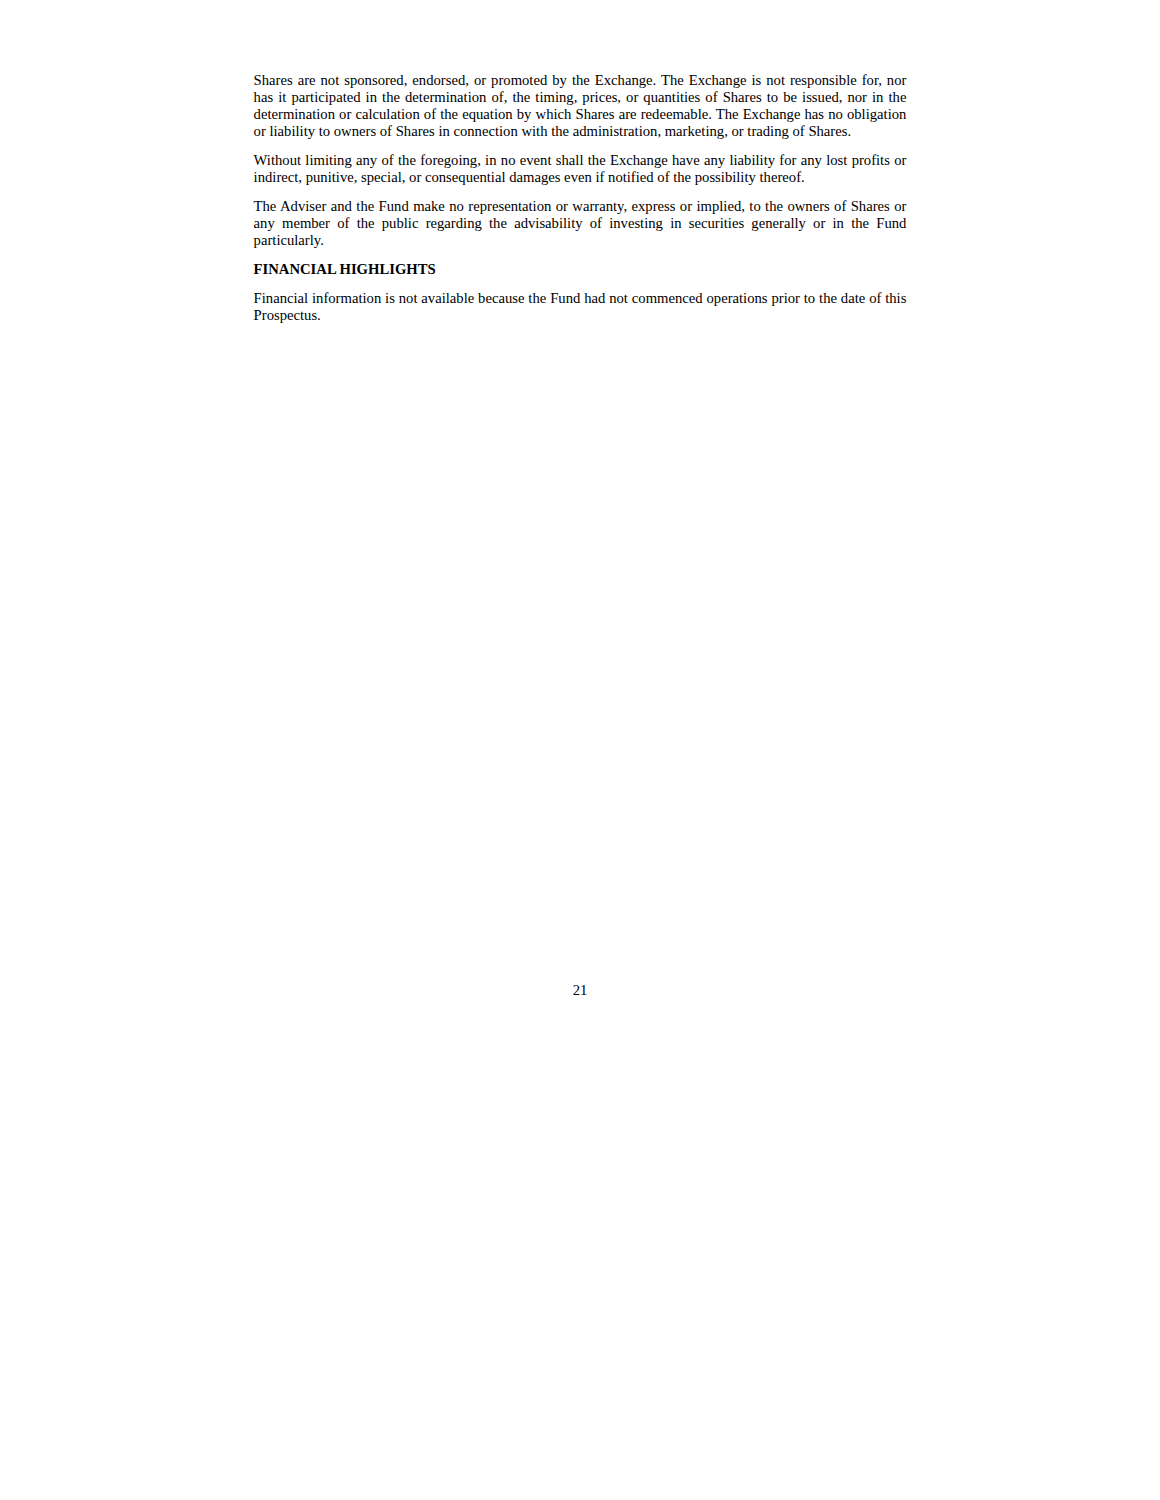Shares are not sponsored, endorsed, or promoted by the Exchange. The Exchange is not responsible for, nor has it participated in the determination of, the timing, prices, or quantities of Shares to be issued, nor in the determination or calculation of the equation by which Shares are redeemable. The Exchange has no obligation or liability to owners of Shares in connection with the administration, marketing, or trading of Shares.
Without limiting any of the foregoing, in no event shall the Exchange have any liability for any lost profits or indirect, punitive, special, or consequential damages even if notified of the possibility thereof.
The Adviser and the Fund make no representation or warranty, express or implied, to the owners of Shares or any member of the public regarding the advisability of investing in securities generally or in the Fund particularly.
FINANCIAL HIGHLIGHTS
Financial information is not available because the Fund had not commenced operations prior to the date of this Prospectus.
21